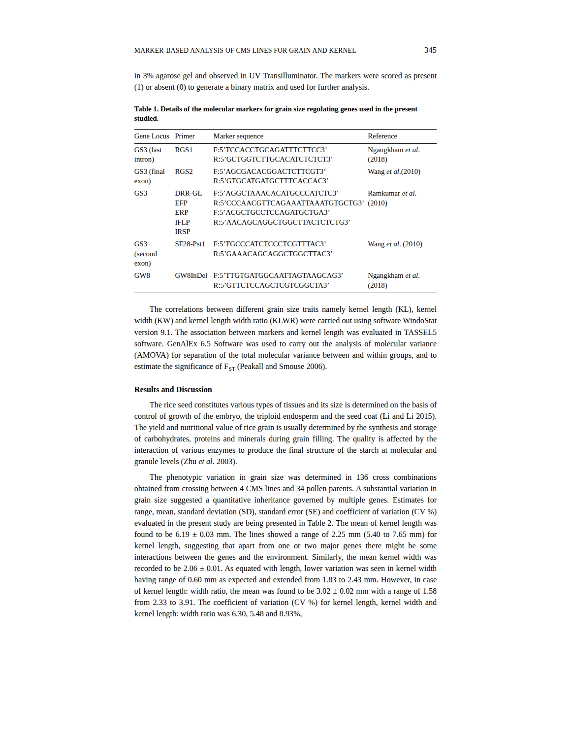Marker-based analysis of CMS lines for grain and kernel 345
in 3% agarose gel and observed in UV Transilluminator. The markers were scored as present (1) or absent (0) to generate a binary matrix and used for further analysis.
Table 1. Details of the molecular markers for grain size regulating genes used in the present studied.
| Gene Locus | Primer | Marker sequence | Reference |
| --- | --- | --- | --- |
| GS3 (last intron) | RGS1 | F:5’TCCACCTGCAGATTTCTTCC3’ R:5’GCTGGTCTTGCACATCTCTCT3’ | Ngangkham et al . (2018) |
| GS3 (final exon) | RGS2 | F:5’AGCGACACGGACTCTTCGT3’ R:5’GTGCATGATGCTTTCACCAC3’ | Wang et al .(2010) |
| GS3 | DRR-GL EFP ERP IFLP IRSP | F:5’AGGCTAAACACATGCCCATCTC3’ R:5’CCCAACGTTCAGAAATTAAATGTGCTG3’ F:5’ACGCTGCCTCCAGATGCTGA3’ R:5’AACAGCAGGCTGGCTTACTCTCTG3’ | Ramkumar et al . (2010) |
| GS3 (second exon) | SF28-Pst1 | F:5’TGCCCATCTCCCTCGTTTAC3’ R:5’GAAACAGCAGGCTGGCTTAC3’ | Wang et al . (2010) |
| GW8 | GW8InDel | F:5’TTGTGATGGCAATTAGTAAGCAG3’ R:5’GTTCTCCAGCTCGTCGGCTA3’ | Ngangkham et al . (2018) |
The correlations between different grain size traits namely kernel length (KL), kernel width (KW) and kernel length width ratio (KLWR) were carried out using software WindoStat version 9.1. The association between markers and kernel length was evaluated in TASSEL5 software. GenAlEx 6.5 Software was used to carry out the analysis of molecular variance (AMOVA) for separation of the total molecular variance between and within groups, and to estimate the significance of FST (Peakall and Smouse 2006).
Results and Discussion
The rice seed constitutes various types of tissues and its size is determined on the basis of control of growth of the embryo, the triploid endosperm and the seed coat (Li and Li 2015). The yield and nutritional value of rice grain is usually determined by the synthesis and storage of carbohydrates, proteins and minerals during grain filling. The quality is affected by the interaction of various enzymes to produce the final structure of the starch at molecular and granule levels (Zhu et al. 2003).
The phenotypic variation in grain size was determined in 136 cross combinations obtained from crossing between 4 CMS lines and 34 pollen parents. A substantial variation in grain size suggested a quantitative inheritance governed by multiple genes. Estimates for range, mean, standard deviation (SD), standard error (SE) and coefficient of variation (CV %) evaluated in the present study are being presented in Table 2. The mean of kernel length was found to be 6.19 ± 0.03 mm. The lines showed a range of 2.25 mm (5.40 to 7.65 mm) for kernel length, suggesting that apart from one or two major genes there might be some interactions between the genes and the environment. Similarly, the mean kernel width was recorded to be 2.06 ± 0.01. As equated with length, lower variation was seen in kernel width having range of 0.60 mm as expected and extended from 1.83 to 2.43 mm. However, in case of kernel length: width ratio, the mean was found to be 3.02 ± 0.02 mm with a range of 1.58 from 2.33 to 3.91. The coefficient of variation (CV %) for kernel length, kernel width and kernel length: width ratio was 6.30, 5.48 and 8.93%,